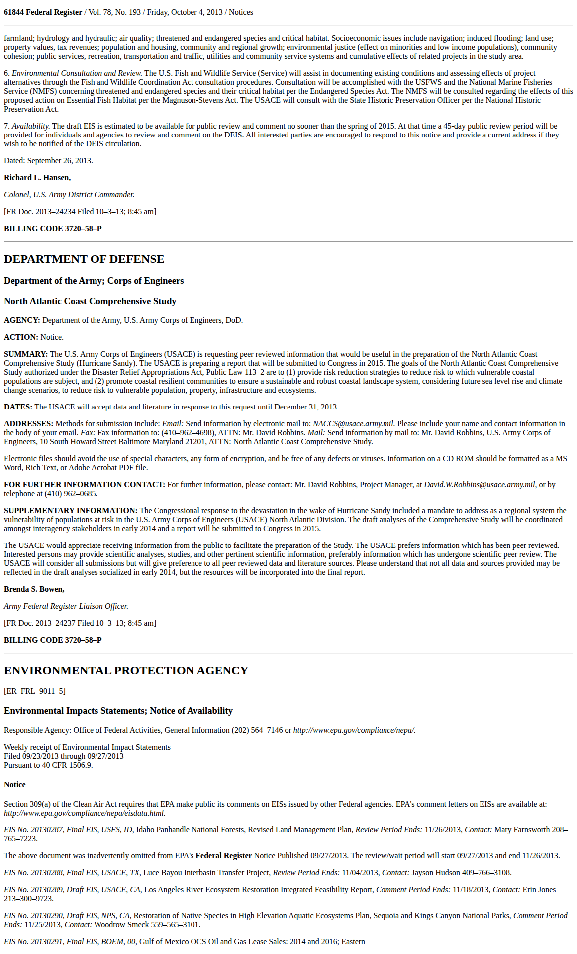61844 Federal Register / Vol. 78, No. 193 / Friday, October 4, 2013 / Notices
farmland; hydrology and hydraulic; air quality; threatened and endangered species and critical habitat. Socioeconomic issues include navigation; induced flooding; land use; property values, tax revenues; population and housing, community and regional growth; environmental justice (effect on minorities and low income populations), community cohesion; public services, recreation, transportation and traffic, utilities and community service systems and cumulative effects of related projects in the study area.
6. Environmental Consultation and Review. The U.S. Fish and Wildlife Service (Service) will assist in documenting existing conditions and assessing effects of project alternatives through the Fish and Wildlife Coordination Act consultation procedures. Consultation will be accomplished with the USFWS and the National Marine Fisheries Service (NMFS) concerning threatened and endangered species and their critical habitat per the Endangered Species Act. The NMFS will be consulted regarding the effects of this proposed action on Essential Fish Habitat per the Magnuson-Stevens Act. The USACE will consult with the State Historic Preservation Officer per the National Historic Preservation Act.
7. Availability. The draft EIS is estimated to be available for public review and comment no sooner than the spring of 2015. At that time a 45-day public review period will be provided for individuals and agencies to review and comment on the DEIS. All interested parties are encouraged to respond to this notice and provide a current address if they wish to be notified of the DEIS circulation.
Dated: September 26, 2013.
Richard L. Hansen,
Colonel, U.S. Army District Commander.
[FR Doc. 2013–24234 Filed 10–3–13; 8:45 am]
BILLING CODE 3720–58–P
DEPARTMENT OF DEFENSE
Department of the Army; Corps of Engineers
North Atlantic Coast Comprehensive Study
AGENCY: Department of the Army, U.S. Army Corps of Engineers, DoD.
ACTION: Notice.
SUMMARY: The U.S. Army Corps of Engineers (USACE) is requesting peer reviewed information that would be useful in the preparation of the North Atlantic Coast Comprehensive Study (Hurricane Sandy). The USACE is preparing a report that will be submitted to Congress in 2015. The goals of the North Atlantic Coast Comprehensive Study authorized under the Disaster Relief Appropriations Act, Public Law 113–2 are to (1) provide risk reduction strategies to reduce risk to which vulnerable coastal populations are subject, and (2) promote coastal resilient communities to ensure a sustainable and robust coastal landscape system, considering future sea level rise and climate change scenarios, to reduce risk to vulnerable population, property, infrastructure and ecosystems.
DATES: The USACE will accept data and literature in response to this request until December 31, 2013.
ADDRESSES: Methods for submission include: Email: Send information by electronic mail to: NACCS@usace.army.mil. Please include your name and contact information in the body of your email. Fax: Fax information to: (410–962–4698), ATTN: Mr. David Robbins. Mail: Send information by mail to: Mr. David Robbins, U.S. Army Corps of Engineers, 10 South Howard Street Baltimore Maryland 21201, ATTN: North Atlantic Coast Comprehensive Study.
Electronic files should avoid the use of special characters, any form of encryption, and be free of any defects or viruses. Information on a CD ROM should be formatted as a MS Word, Rich Text, or Adobe Acrobat PDF file.
FOR FURTHER INFORMATION CONTACT: For further information, please contact: Mr. David Robbins, Project Manager, at David.W.Robbins@usace.army.mil, or by telephone at (410) 962–0685.
SUPPLEMENTARY INFORMATION: The Congressional response to the devastation in the wake of Hurricane Sandy included a mandate to address as a regional system the vulnerability of populations at risk in the U.S. Army Corps of Engineers (USACE) North Atlantic Division. The draft analyses of the Comprehensive Study will be coordinated amongst interagency stakeholders in early 2014 and a report will be submitted to Congress in 2015.
The USACE would appreciate receiving information from the public to facilitate the preparation of the Study. The USACE prefers information which has been peer reviewed. Interested persons may provide scientific analyses, studies, and other pertinent scientific information, preferably information which has undergone scientific peer review. The USACE will consider all submissions but will give preference to all peer reviewed data and literature sources. Please understand that not all data and sources provided may be reflected in the draft analyses socialized in early 2014, but the resources will be incorporated into the final report.
Brenda S. Bowen,
Army Federal Register Liaison Officer.
[FR Doc. 2013–24237 Filed 10–3–13; 8:45 am]
BILLING CODE 3720–58–P
ENVIRONMENTAL PROTECTION AGENCY
[ER–FRL–9011–5]
Environmental Impacts Statements; Notice of Availability
Responsible Agency: Office of Federal Activities, General Information (202) 564–7146 or http://www.epa.gov/compliance/nepa/.
Weekly receipt of Environmental Impact Statements
Filed 09/23/2013 through 09/27/2013
Pursuant to 40 CFR 1506.9.
Notice
Section 309(a) of the Clean Air Act requires that EPA make public its comments on EISs issued by other Federal agencies. EPA's comment letters on EISs are available at: http://www.epa.gov/compliance/nepa/eisdata.html.
EIS No. 20130287, Final EIS, USFS, ID, Idaho Panhandle National Forests, Revised Land Management Plan, Review Period Ends: 11/26/2013, Contact: Mary Farnsworth 208–765–7223.
The above document was inadvertently omitted from EPA's Federal Register Notice Published 09/27/2013. The review/wait period will start 09/27/2013 and end 11/26/2013.
EIS No. 20130288, Final EIS, USACE, TX, Luce Bayou Interbasin Transfer Project, Review Period Ends: 11/04/2013, Contact: Jayson Hudson 409–766–3108.
EIS No. 20130289, Draft EIS, USACE, CA, Los Angeles River Ecosystem Restoration Integrated Feasibility Report, Comment Period Ends: 11/18/2013, Contact: Erin Jones 213–300–9723.
EIS No. 20130290, Draft EIS, NPS, CA, Restoration of Native Species in High Elevation Aquatic Ecosystems Plan, Sequoia and Kings Canyon National Parks, Comment Period Ends: 11/25/2013, Contact: Woodrow Smeck 559–565–3101.
EIS No. 20130291, Final EIS, BOEM, 00, Gulf of Mexico OCS Oil and Gas Lease Sales: 2014 and 2016; Eastern